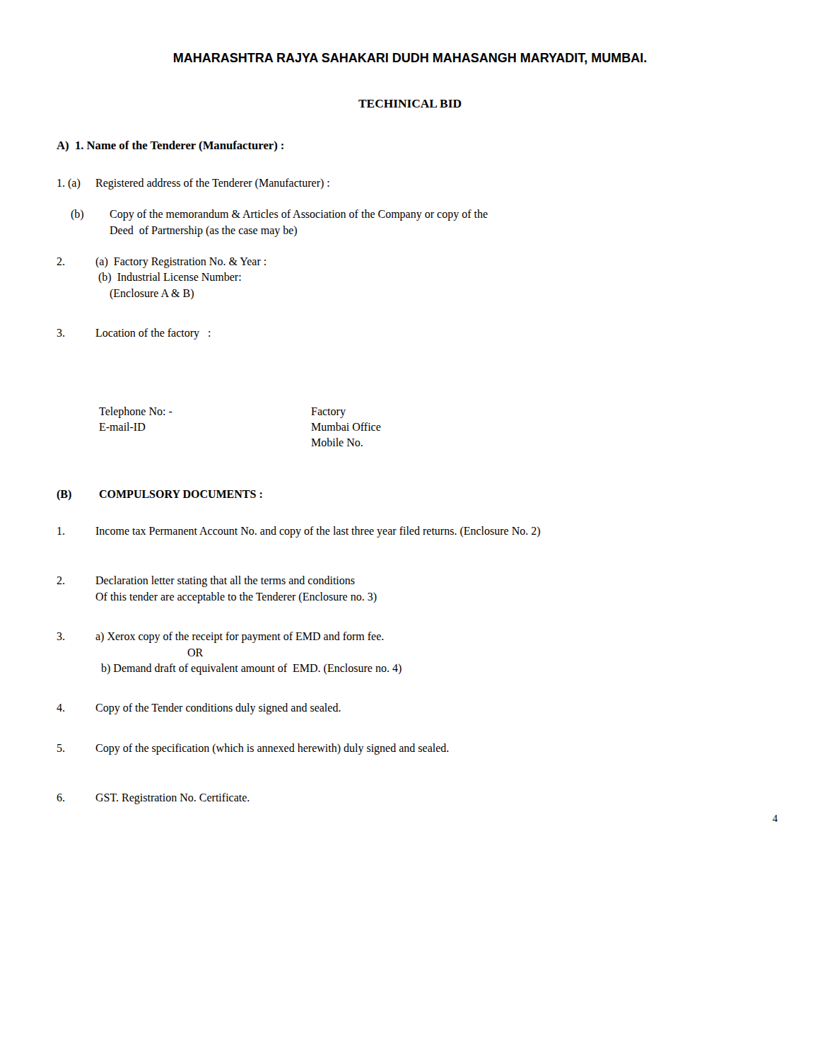MAHARASHTRA RAJYA SAHAKARI DUDH MAHASANGH MARYADIT, MUMBAI.
TECHINICAL BID
A) 1. Name of the Tenderer (Manufacturer) :
1. (a)
Registered address of the Tenderer (Manufacturer) :
(b)
Copy of the memorandum & Articles of Association of the Company or copy of the
Deed of Partnership (as the case may be)
2.
(a) Factory Registration No. & Year :
(b) Industrial License Number:
(Enclosure A & B)
3.
Location of the factory :
Telephone No: -
Factory
E-mail-ID
Mumbai Office
Mobile No.
(B) COMPULSORY DOCUMENTS :
1.
Income tax Permanent Account No. and copy of the last three year filed returns. (Enclosure No. 2)
2.
Declaration letter stating that all the terms and conditions
Of this tender are acceptable to the Tenderer (Enclosure no. 3)
3.
a) Xerox copy of the receipt for payment of EMD and form fee.
OR
b) Demand draft of equivalent amount of EMD. (Enclosure no. 4)
4.
Copy of the Tender conditions duly signed and sealed.
5.
Copy of the specification (which is annexed herewith) duly signed and sealed.
6.
GST. Registration No. Certificate.
4